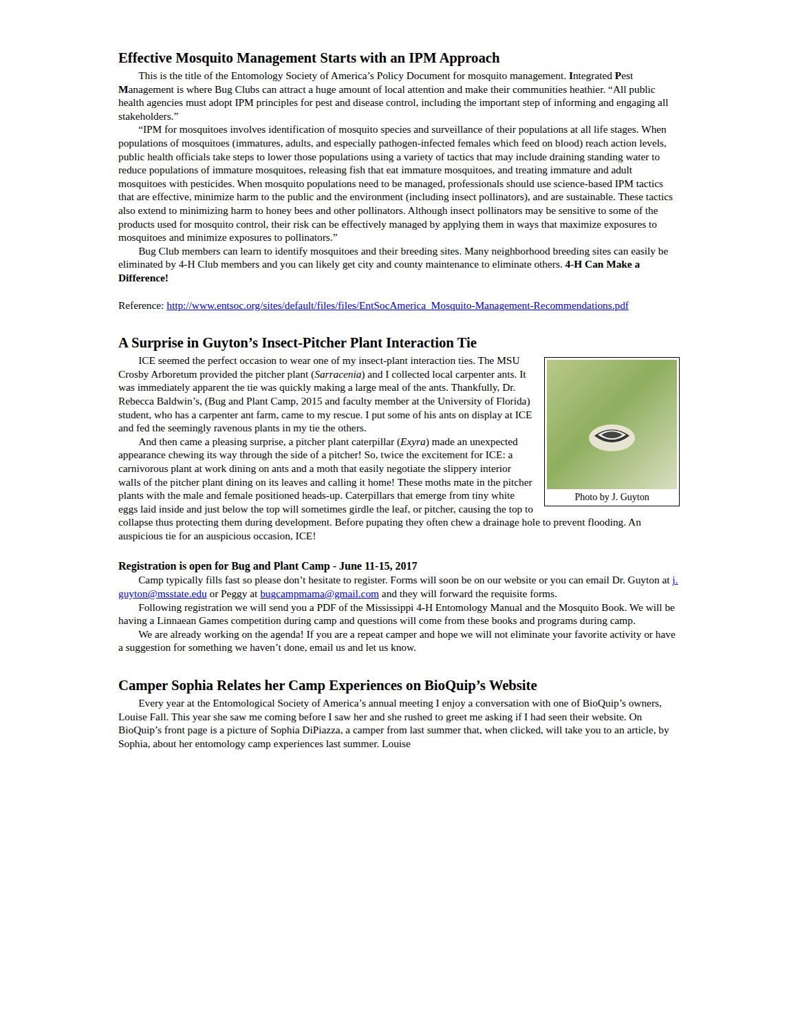Effective Mosquito Management Starts with an IPM Approach
This is the title of the Entomology Society of America’s Policy Document for mosquito management. Integrated Pest Management is where Bug Clubs can attract a huge amount of local attention and make their communities heathier. “All public health agencies must adopt IPM principles for pest and disease control, including the important step of informing and engaging all stakeholders.”
“IPM for mosquitoes involves identification of mosquito species and surveillance of their populations at all life stages. When populations of mosquitoes (immatures, adults, and especially pathogen-infected females which feed on blood) reach action levels, public health officials take steps to lower those populations using a variety of tactics that may include draining standing water to reduce populations of immature mosquitoes, releasing fish that eat immature mosquitoes, and treating immature and adult mosquitoes with pesticides. When mosquito populations need to be managed, professionals should use science-based IPM tactics that are effective, minimize harm to the public and the environment (including insect pollinators), and are sustainable. These tactics also extend to minimizing harm to honey bees and other pollinators. Although insect pollinators may be sensitive to some of the products used for mosquito control, their risk can be effectively managed by applying them in ways that maximize exposures to mosquitoes and minimize exposures to pollinators.”
Bug Club members can learn to identify mosquitoes and their breeding sites. Many neighborhood breeding sites can easily be eliminated by 4-H Club members and you can likely get city and county maintenance to eliminate others. 4-H Can Make a Difference!
Reference: http://www.entsoc.org/sites/default/files/files/EntSocAmerica_Mosquito-Management-Recommendations.pdf
A Surprise in Guyton’s Insect-Pitcher Plant Interaction Tie
Photo by J. Guyton
ICE seemed the perfect occasion to wear one of my insect-plant interaction ties. The MSU Crosby Arboretum provided the pitcher plant (Sarracenia) and I collected local carpenter ants. It was immediately apparent the tie was quickly making a large meal of the ants. Thankfully, Dr. Rebecca Baldwin’s, (Bug and Plant Camp, 2015 and faculty member at the University of Florida) student, who has a carpenter ant farm, came to my rescue. I put some of his ants on display at ICE and fed the seemingly ravenous plants in my tie the others.
And then came a pleasing surprise, a pitcher plant caterpillar (Exyra) made an unexpected appearance chewing its way through the side of a pitcher! So, twice the excitement for ICE: a carnivorous plant at work dining on ants and a moth that easily negotiate the slippery interior walls of the pitcher plant dining on its leaves and calling it home! These moths mate in the pitcher plants with the male and female positioned heads-up. Caterpillars that emerge from tiny white eggs laid inside and just below the top will sometimes girdle the leaf, or pitcher, causing the top to collapse thus protecting them during development. Before pupating they often chew a drainage hole to prevent flooding. An auspicious tie for an auspicious occasion, ICE!
Registration is open for Bug and Plant Camp - June 11-15, 2017
Camp typically fills fast so please don’t hesitate to register. Forms will soon be on our website or you can email Dr. Guyton at j.guyton@msstate.edu or Peggy at bugcampmama@gmail.com and they will forward the requisite forms.
Following registration we will send you a PDF of the Mississippi 4-H Entomology Manual and the Mosquito Book. We will be having a Linnaean Games competition during camp and questions will come from these books and programs during camp.
We are already working on the agenda! If you are a repeat camper and hope we will not eliminate your favorite activity or have a suggestion for something we haven’t done, email us and let us know.
Camper Sophia Relates her Camp Experiences on BioQuip’s Website
Every year at the Entomological Society of America’s annual meeting I enjoy a conversation with one of BioQuip’s owners, Louise Fall. This year she saw me coming before I saw her and she rushed to greet me asking if I had seen their website. On BioQuip’s front page is a picture of Sophia DiPiazza, a camper from last summer that, when clicked, will take you to an article, by Sophia, about her entomology camp experiences last summer. Louise